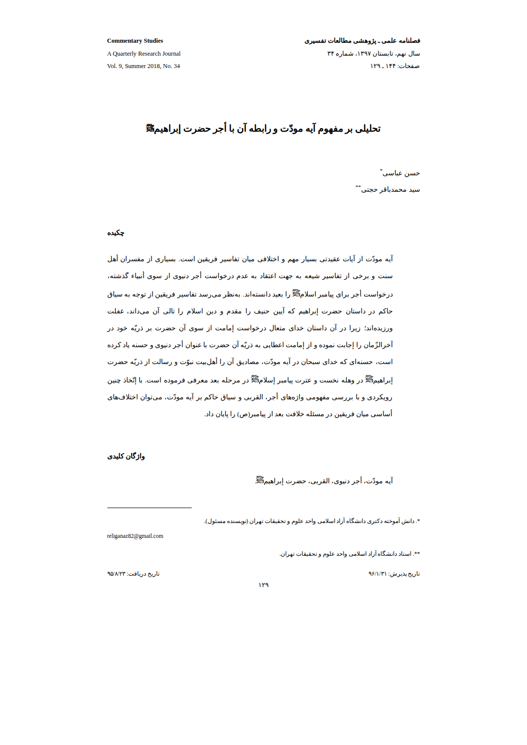فصلنامه علمی ـ پژوهشی مطالعات تفسیری
سال نهم، تابستان ۱۳۹۷، شماره ۳۴
صفحات: ۱۴۴ ـ ۱۲۹
Commentary Studies
A Quarterly Research Journal
Vol. 9, Summer 2018, No. 34
تحلیلی بر مفهوم آیه مودّت و رابطه آن با أجر حضرت إبراهیمﷺ
حسن عباسی*
سید محمدباقر حجتی**
چکیده
آیه مودّت از آیات عقیدتی بسیار مهم و اختلافی میان تفاسیر فریقین است. بسیاری از مفسران أهل سنت و برخی از تفاسیر شیعه به جهت اعتقاد به عدم درخواست أجر دنیوی از سوی أنبیاء گذشته، درخواست أجر برای پیامبر اسلامﷺ را بعید دانسته‌اند. به‌نظر می‌رسد تفاسیر فریقین از توجه به سیاق حاکم در داستان حضرت إبراهیم که آیین حنیف را مقدم و دین اسلام را تالی آن می‌داند، غفلت ورزیده‌اند؛ زیرا در آن داستان خدای متعال درخواست إمامت از سوی آن حضرت بر ذریّه خود در آخرالزّمان را إجابت نموده و از إمامت اعطایی به ذریّه آن حضرت با عنوان أجر دنیوی و حسنه یاد کرده است، حسنه‌ای که خدای سبحان در آیه مودّت، مصادیق آن را أهل‌بیت نبوّت و رسالت از ذریّه حضرت إبراهیمﷺ در وهله نخست و عترت پیامبر إسلامﷺ در مرحله بعد معرفی فرموده است. با إتّخاذ چنین رویکردی و با بررسی مفهومی واژه‌های أجر، القربی و سیاق حاکم بر آیه مودّت، می‌توان اختلاف‌های أساسی میان فریقین در مسئله خلافت بعد از پیامبر(ص) را پایان داد.
واژگان کلیدی
آیه مودّت، أجر دنیوی، القربی، حضرت إبراهیمﷺ.
*. دانش آموخته دکتری دانشگاه آزاد اسلامی واحد علوم و تحقیقات تهران (نویسنده مسئول).
religanaz82@gmail.com
**. استاد دانشگاه آزاد اسلامی واحد علوم و تحقیقات تهران.
تاریخ پذیرش: ۹۶/۱/۳۱ تاریخ دریافت: ۹۵/۸/۲۳
۱۲۹